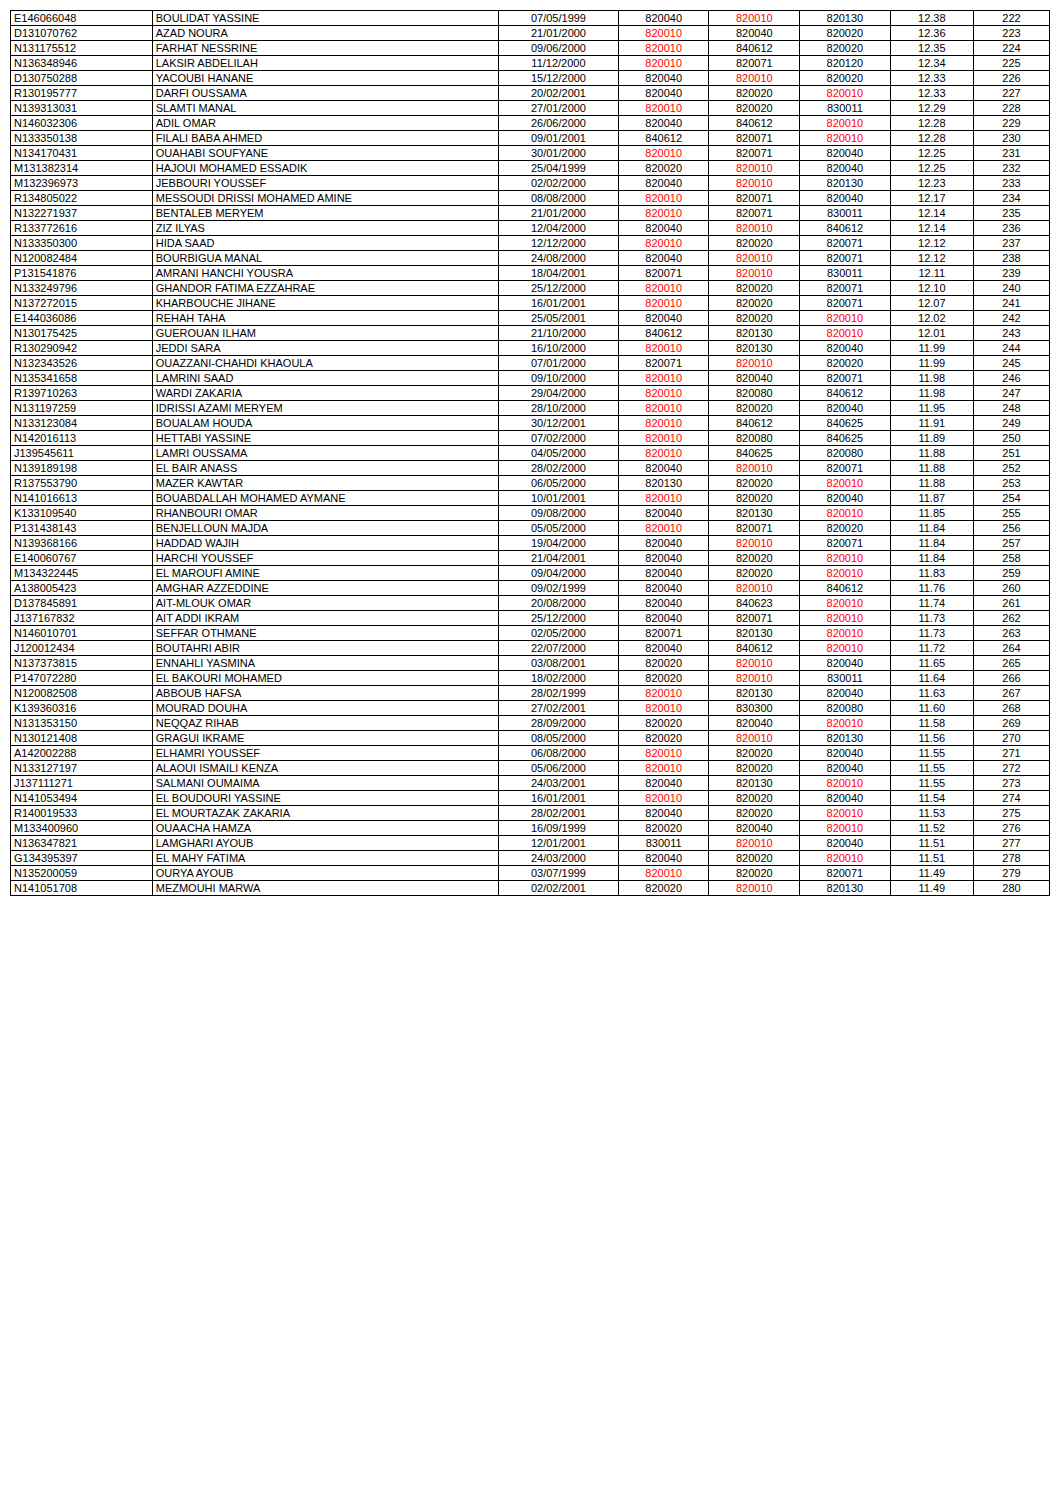| E146066048 | BOULIDAT YASSINE | 07/05/1999 | 820040 | 820010 | 820130 | 12.38 | 222 |
| D131070762 | AZAD NOURA | 21/01/2000 | 820010 | 820040 | 820020 | 12.36 | 223 |
| N131175512 | FARHAT NESSRINE | 09/06/2000 | 820010 | 840612 | 820020 | 12.35 | 224 |
| N136348946 | LAKSIR ABDELILAH | 11/12/2000 | 820010 | 820071 | 820120 | 12.34 | 225 |
| D130750288 | YACOUBI HANANE | 15/12/2000 | 820040 | 820010 | 820020 | 12.33 | 226 |
| R130195777 | DARFI OUSSAMA | 20/02/2001 | 820040 | 820020 | 820010 | 12.33 | 227 |
| N139313031 | SLAMTI MANAL | 27/01/2000 | 820010 | 820020 | 830011 | 12.29 | 228 |
| N146032306 | ADIL OMAR | 26/06/2000 | 820040 | 840612 | 820010 | 12.28 | 229 |
| N133350138 | FILALI BABA AHMED | 09/01/2001 | 840612 | 820071 | 820010 | 12.28 | 230 |
| N134170431 | OUAHABI SOUFYANE | 30/01/2000 | 820010 | 820071 | 820040 | 12.25 | 231 |
| M131382314 | HAJOUI MOHAMED ESSADIK | 25/04/1999 | 820020 | 820010 | 820040 | 12.25 | 232 |
| M132396973 | JEBBOURI YOUSSEF | 02/02/2000 | 820040 | 820010 | 820130 | 12.23 | 233 |
| R134805022 | MESSOUDI DRISSI MOHAMED AMINE | 08/08/2000 | 820010 | 820071 | 820040 | 12.17 | 234 |
| N132271937 | BENTALEB MERYEM | 21/01/2000 | 820010 | 820071 | 830011 | 12.14 | 235 |
| R133772616 | ZIZ ILYAS | 12/04/2000 | 820040 | 820010 | 840612 | 12.14 | 236 |
| N133350300 | HIDA SAAD | 12/12/2000 | 820010 | 820020 | 820071 | 12.12 | 237 |
| N120082484 | BOURBIGUA MANAL | 24/08/2000 | 820040 | 820010 | 820071 | 12.12 | 238 |
| P131541876 | AMRANI HANCHI YOUSRA | 18/04/2001 | 820071 | 820010 | 830011 | 12.11 | 239 |
| N133249796 | GHANDOR FATIMA EZZAHRAE | 25/12/2000 | 820010 | 820020 | 820071 | 12.10 | 240 |
| N137272015 | KHARBOUCHE JIHANE | 16/01/2001 | 820010 | 820020 | 820071 | 12.07 | 241 |
| E144036086 | REHAH TAHA | 25/05/2001 | 820040 | 820020 | 820010 | 12.02 | 242 |
| N130175425 | GUEROUAN ILHAM | 21/10/2000 | 840612 | 820130 | 820010 | 12.01 | 243 |
| R130290942 | JEDDI SARA | 16/10/2000 | 820010 | 820130 | 820040 | 11.99 | 244 |
| N132343526 | OUAZZANI-CHAHDI KHAOULA | 07/01/2000 | 820071 | 820010 | 820020 | 11.99 | 245 |
| N135341658 | LAMRINI SAAD | 09/10/2000 | 820010 | 820040 | 820071 | 11.98 | 246 |
| R139710263 | WARDI ZAKARIA | 29/04/2000 | 820010 | 820080 | 840612 | 11.98 | 247 |
| N131197259 | IDRISSI AZAMI MERYEM | 28/10/2000 | 820010 | 820020 | 820040 | 11.95 | 248 |
| N133123084 | BOUALAM HOUDA | 30/12/2001 | 820010 | 840612 | 840625 | 11.91 | 249 |
| N142016113 | HETTABI YASSINE | 07/02/2000 | 820010 | 820080 | 840625 | 11.89 | 250 |
| J139545611 | LAMRI OUSSAMA | 04/05/2000 | 820010 | 840625 | 820080 | 11.88 | 251 |
| N139189198 | EL BAIR ANASS | 28/02/2000 | 820040 | 820010 | 820071 | 11.88 | 252 |
| R137553790 | MAZER KAWTAR | 06/05/2000 | 820130 | 820020 | 820010 | 11.88 | 253 |
| N141016613 | BOUABDALLAH MOHAMED AYMANE | 10/01/2001 | 820010 | 820020 | 820040 | 11.87 | 254 |
| K133109540 | RHANBOURI OMAR | 09/08/2000 | 820040 | 820130 | 820010 | 11.85 | 255 |
| P131438143 | BENJELLOUN MAJDA | 05/05/2000 | 820010 | 820071 | 820020 | 11.84 | 256 |
| N139368166 | HADDAD WAJIH | 19/04/2000 | 820040 | 820010 | 820071 | 11.84 | 257 |
| E140060767 | HARCHI YOUSSEF | 21/04/2001 | 820040 | 820020 | 820010 | 11.84 | 258 |
| M134322445 | EL MAROUFI AMINE | 09/04/2000 | 820040 | 820020 | 820010 | 11.83 | 259 |
| A138005423 | AMGHAR AZZEDDINE | 09/02/1999 | 820040 | 820010 | 840612 | 11.76 | 260 |
| D137845891 | AIT-MLOUK OMAR | 20/08/2000 | 820040 | 840623 | 820010 | 11.74 | 261 |
| J137167832 | AIT ADDI IKRAM | 25/12/2000 | 820040 | 820071 | 820010 | 11.73 | 262 |
| N146010701 | SEFFAR OTHMANE | 02/05/2000 | 820071 | 820130 | 820010 | 11.73 | 263 |
| J120012434 | BOUTAHRI ABIR | 22/07/2000 | 820040 | 840612 | 820010 | 11.72 | 264 |
| N137373815 | ENNAHLI YASMINA | 03/08/2001 | 820020 | 820010 | 820040 | 11.65 | 265 |
| P147072280 | EL BAKOURI MOHAMED | 18/02/2000 | 820020 | 820010 | 830011 | 11.64 | 266 |
| N120082508 | ABBOUB HAFSA | 28/02/1999 | 820010 | 820130 | 820040 | 11.63 | 267 |
| K139360316 | MOURAD DOUHA | 27/02/2001 | 820010 | 830300 | 820080 | 11.60 | 268 |
| N131353150 | NEQQAZ RIHAB | 28/09/2000 | 820020 | 820040 | 820010 | 11.58 | 269 |
| N130121408 | GRAGUI IKRAME | 08/05/2000 | 820020 | 820010 | 820130 | 11.56 | 270 |
| A142002288 | ELHAMRI YOUSSEF | 06/08/2000 | 820010 | 820020 | 820040 | 11.55 | 271 |
| N133127197 | ALAOUI ISMAILI KENZA | 05/06/2000 | 820010 | 820020 | 820040 | 11.55 | 272 |
| J137111271 | SALMANI OUMAIMA | 24/03/2001 | 820040 | 820130 | 820010 | 11.55 | 273 |
| N141053494 | EL BOUDOURI YASSINE | 16/01/2001 | 820010 | 820020 | 820040 | 11.54 | 274 |
| R140019533 | EL MOURTAZAK ZAKARIA | 28/02/2001 | 820040 | 820020 | 820010 | 11.53 | 275 |
| M133400960 | OUAACHA HAMZA | 16/09/1999 | 820020 | 820040 | 820010 | 11.52 | 276 |
| N136347821 | LAMGHARI AYOUB | 12/01/2001 | 830011 | 820010 | 820040 | 11.51 | 277 |
| G134395397 | EL MAHY FATIMA | 24/03/2000 | 820040 | 820020 | 820010 | 11.51 | 278 |
| N135200059 | OURYA AYOUB | 03/07/1999 | 820010 | 820020 | 820071 | 11.49 | 279 |
| N141051708 | MEZMOUHI MARWA | 02/02/2001 | 820020 | 820010 | 820130 | 11.49 | 280 |